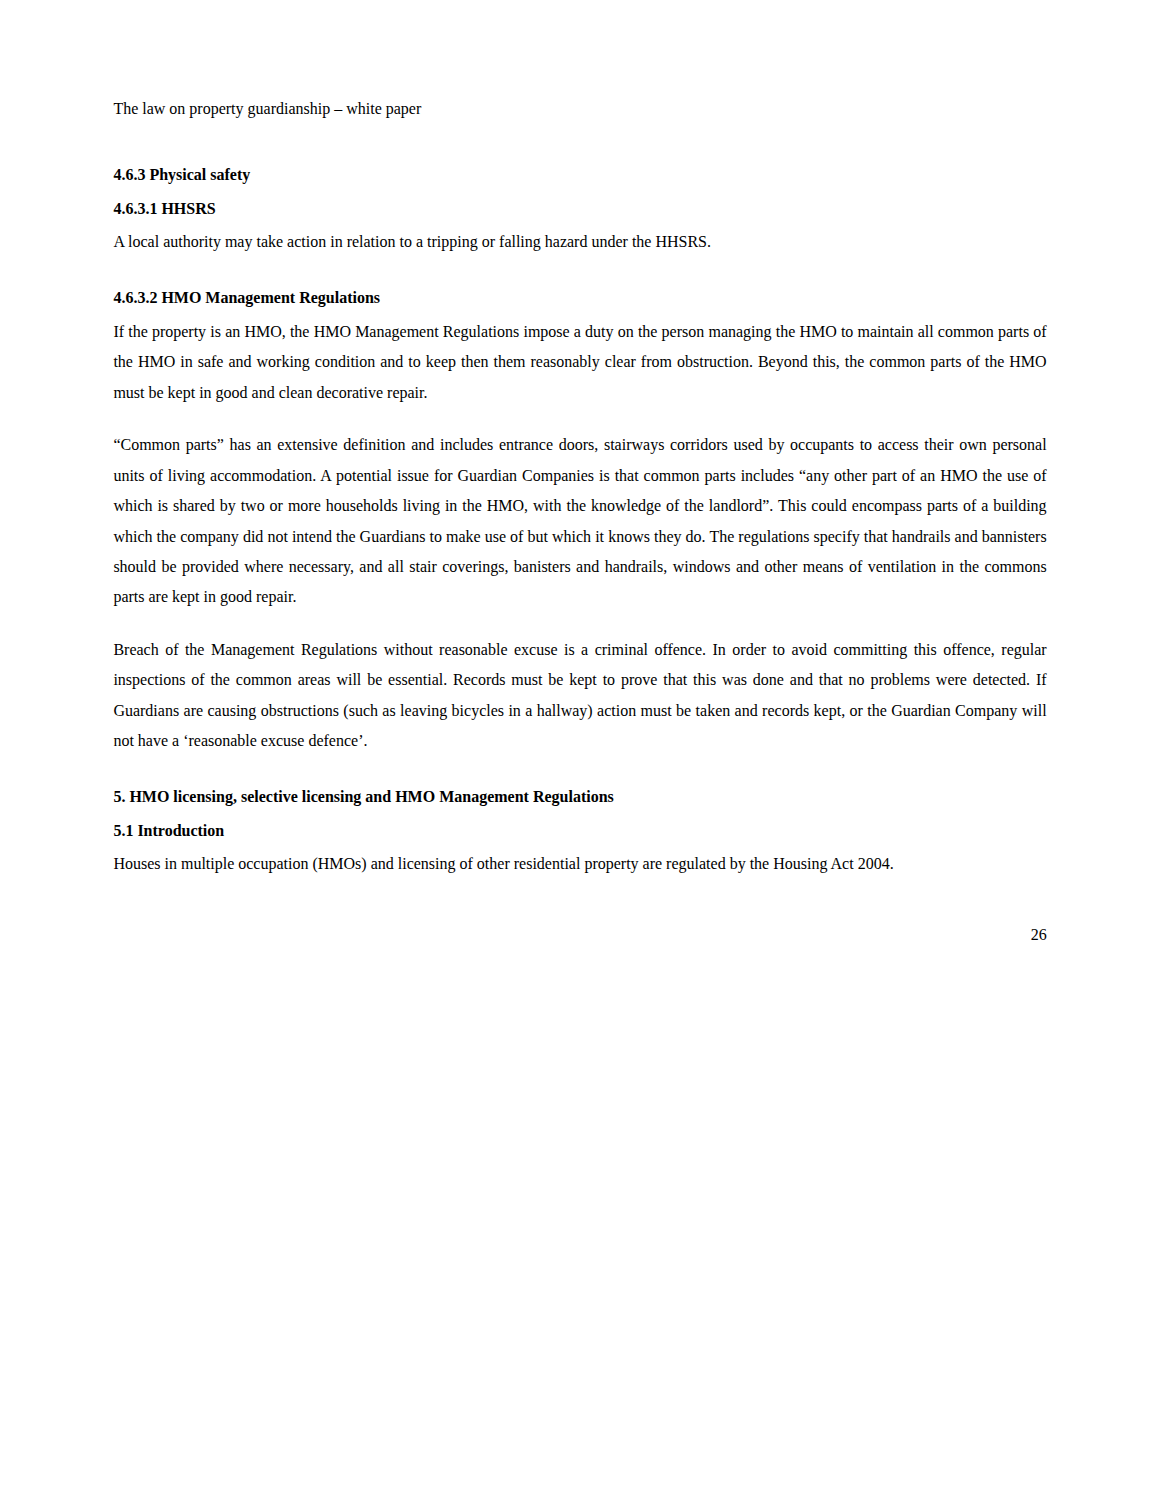The law on property guardianship – white paper
4.6.3 Physical safety
4.6.3.1 HHSRS
A local authority may take action in relation to a tripping or falling hazard under the HHSRS.
4.6.3.2 HMO Management Regulations
If the property is an HMO, the HMO Management Regulations impose a duty on the person managing the HMO to maintain all common parts of the HMO in safe and working condition and to keep then them reasonably clear from obstruction. Beyond this, the common parts of the HMO must be kept in good and clean decorative repair.
“Common parts” has an extensive definition and includes entrance doors, stairways corridors used by occupants to access their own personal units of living accommodation. A potential issue for Guardian Companies is that common parts includes “any other part of an HMO the use of which is shared by two or more households living in the HMO, with the knowledge of the landlord”. This could encompass parts of a building which the company did not intend the Guardians to make use of but which it knows they do. The regulations specify that handrails and bannisters should be provided where necessary, and all stair coverings, banisters and handrails, windows and other means of ventilation in the commons parts are kept in good repair.
Breach of the Management Regulations without reasonable excuse is a criminal offence. In order to avoid committing this offence, regular inspections of the common areas will be essential. Records must be kept to prove that this was done and that no problems were detected. If Guardians are causing obstructions (such as leaving bicycles in a hallway) action must be taken and records kept, or the Guardian Company will not have a ‘reasonable excuse defence’.
5. HMO licensing, selective licensing and HMO Management Regulations
5.1 Introduction
Houses in multiple occupation (HMOs) and licensing of other residential property are regulated by the Housing Act 2004.
26